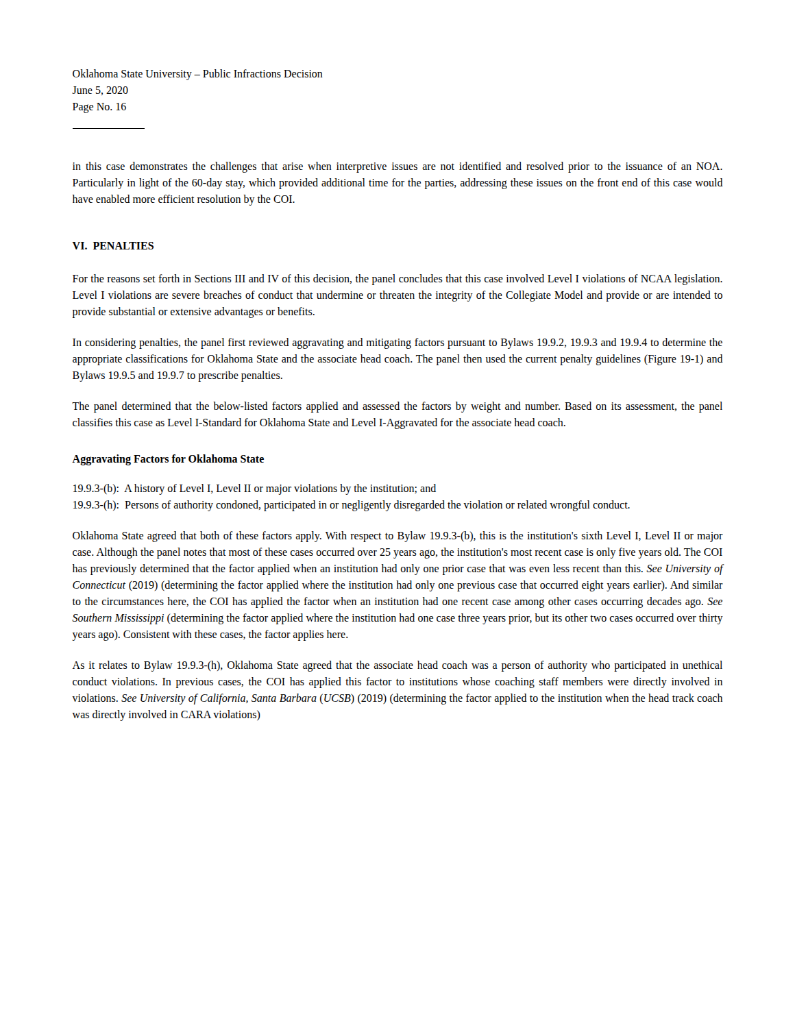Oklahoma State University – Public Infractions Decision
June 5, 2020
Page No. 16
in this case demonstrates the challenges that arise when interpretive issues are not identified and resolved prior to the issuance of an NOA. Particularly in light of the 60-day stay, which provided additional time for the parties, addressing these issues on the front end of this case would have enabled more efficient resolution by the COI.
VI. PENALTIES
For the reasons set forth in Sections III and IV of this decision, the panel concludes that this case involved Level I violations of NCAA legislation. Level I violations are severe breaches of conduct that undermine or threaten the integrity of the Collegiate Model and provide or are intended to provide substantial or extensive advantages or benefits.
In considering penalties, the panel first reviewed aggravating and mitigating factors pursuant to Bylaws 19.9.2, 19.9.3 and 19.9.4 to determine the appropriate classifications for Oklahoma State and the associate head coach. The panel then used the current penalty guidelines (Figure 19-1) and Bylaws 19.9.5 and 19.9.7 to prescribe penalties.
The panel determined that the below-listed factors applied and assessed the factors by weight and number. Based on its assessment, the panel classifies this case as Level I-Standard for Oklahoma State and Level I-Aggravated for the associate head coach.
Aggravating Factors for Oklahoma State
19.9.3-(b): A history of Level I, Level II or major violations by the institution; and
19.9.3-(h): Persons of authority condoned, participated in or negligently disregarded the violation or related wrongful conduct.
Oklahoma State agreed that both of these factors apply. With respect to Bylaw 19.9.3-(b), this is the institution's sixth Level I, Level II or major case. Although the panel notes that most of these cases occurred over 25 years ago, the institution's most recent case is only five years old. The COI has previously determined that the factor applied when an institution had only one prior case that was even less recent than this. See University of Connecticut (2019) (determining the factor applied where the institution had only one previous case that occurred eight years earlier). And similar to the circumstances here, the COI has applied the factor when an institution had one recent case among other cases occurring decades ago. See Southern Mississippi (determining the factor applied where the institution had one case three years prior, but its other two cases occurred over thirty years ago). Consistent with these cases, the factor applies here.
As it relates to Bylaw 19.9.3-(h), Oklahoma State agreed that the associate head coach was a person of authority who participated in unethical conduct violations. In previous cases, the COI has applied this factor to institutions whose coaching staff members were directly involved in violations. See University of California, Santa Barbara (UCSB) (2019) (determining the factor applied to the institution when the head track coach was directly involved in CARA violations)